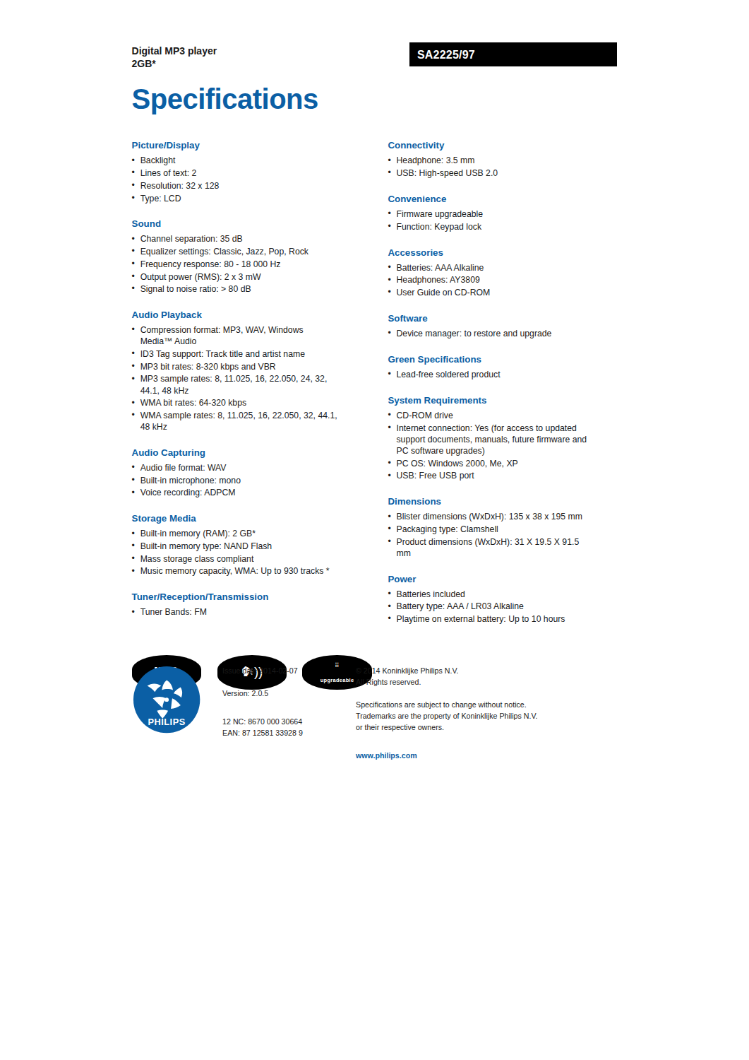Digital MP3 player
2GB*
SA2225/97
Specifications
Picture/Display
Backlight
Lines of text: 2
Resolution: 32 x 128
Type: LCD
Sound
Channel separation: 35 dB
Equalizer settings: Classic, Jazz, Pop, Rock
Frequency response: 80 - 18 000 Hz
Output power (RMS): 2 x 3 mW
Signal to noise ratio: > 80 dB
Audio Playback
Compression format: MP3, WAV, WindowsMedia™ Audio
ID3 Tag support: Track title and artist name
MP3 bit rates: 8-320 kbps and VBR
MP3 sample rates: 8, 11.025, 16, 22.050, 24, 32,44.1, 48 kHz
WMA bit rates: 64-320 kbps
WMA sample rates: 8, 11.025, 16, 22.050, 32, 44.1,48 kHz
Audio Capturing
Audio file format: WAV
Built-in microphone: mono
Voice recording: ADPCM
Storage Media
Built-in memory (RAM): 2 GB*
Built-in memory type: NAND Flash
Mass storage class compliant
Music memory capacity, WMA: Up to 930 tracks *
Tuner/Reception/Transmission
Tuner Bands: FM
Connectivity
Headphone: 3.5 mm
USB: High-speed USB 2.0
Convenience
Firmware upgradeable
Function: Keypad lock
Accessories
Batteries: AAA Alkaline
Headphones: AY3809
User Guide on CD-ROM
Software
Device manager: to restore and upgrade
Green Specifications
Lead-free soldered product
System Requirements
CD-ROM drive
Internet connection: Yes (for access to updatedsupport documents, manuals, future firmware and PC software upgrades)
PC OS: Windows 2000, Me, XP
USB: Free USB port
Dimensions
Blister dimensions (WxDxH): 135 x 38 x 195 mm
Packaging type: Clamshell
Product dimensions (WxDxH): 31 X 19.5 X 91.5mm
Power
Batteries included
Battery type: AAA / LR03 Alkaline
Playtime on external battery: Up to 10 hours
MP3
🗣))
⠿ upgradeable
PHILIPS
Issue date 2014-02-07
Version: 2.0.5
12 NC: 8670 000 30664
EAN: 87 12581 33928 9
© 2014 Koninklijke Philips N.V.
All Rights reserved.
Specifications are subject to change without notice.
Trademarks are the property of Koninklijke Philips N.V.
or their respective owners.
www.philips.com